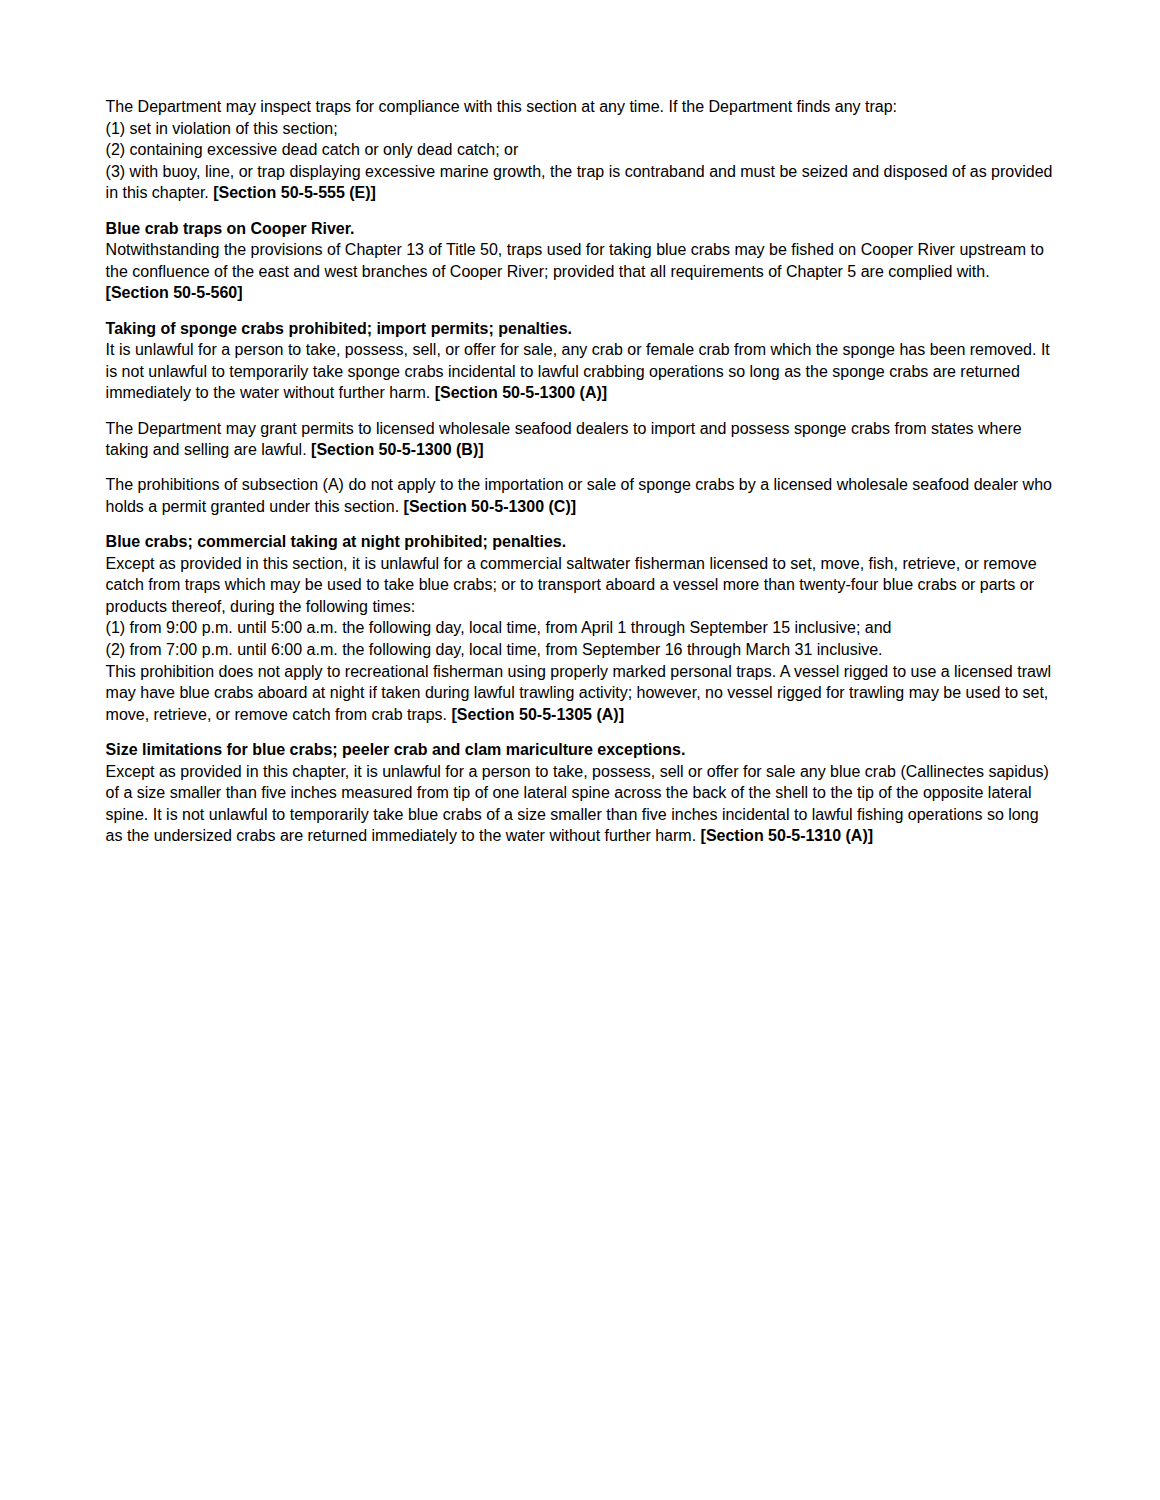The Department may inspect traps for compliance with this section at any time. If the Department finds any trap:
(1) set in violation of this section;
(2) containing excessive dead catch or only dead catch; or
(3) with buoy, line, or trap displaying excessive marine growth, the trap is contraband and must be seized and disposed of as provided in this chapter. [Section 50-5-555 (E)]
Blue crab traps on Cooper River.
Notwithstanding the provisions of Chapter 13 of Title 50, traps used for taking blue crabs may be fished on Cooper River upstream to the confluence of the east and west branches of Cooper River; provided that all requirements of Chapter 5 are complied with. [Section 50-5-560]
Taking of sponge crabs prohibited; import permits; penalties.
It is unlawful for a person to take, possess, sell, or offer for sale, any crab or female crab from which the sponge has been removed. It is not unlawful to temporarily take sponge crabs incidental to lawful crabbing operations so long as the sponge crabs are returned immediately to the water without further harm. [Section 50-5-1300 (A)]
The Department may grant permits to licensed wholesale seafood dealers to import and possess sponge crabs from states where taking and selling are lawful. [Section 50-5-1300 (B)]
The prohibitions of subsection (A) do not apply to the importation or sale of sponge crabs by a licensed wholesale seafood dealer who holds a permit granted under this section. [Section 50-5-1300 (C)]
Blue crabs; commercial taking at night prohibited; penalties.
Except as provided in this section, it is unlawful for a commercial saltwater fisherman licensed to set, move, fish, retrieve, or remove catch from traps which may be used to take blue crabs; or to transport aboard a vessel more than twenty-four blue crabs or parts or products thereof, during the following times:
(1) from 9:00 p.m. until 5:00 a.m. the following day, local time, from April 1 through September 15 inclusive; and
(2) from 7:00 p.m. until 6:00 a.m. the following day, local time, from September 16 through March 31 inclusive.
This prohibition does not apply to recreational fisherman using properly marked personal traps. A vessel rigged to use a licensed trawl may have blue crabs aboard at night if taken during lawful trawling activity; however, no vessel rigged for trawling may be used to set, move, retrieve, or remove catch from crab traps. [Section 50-5-1305 (A)]
Size limitations for blue crabs; peeler crab and clam mariculture exceptions.
Except as provided in this chapter, it is unlawful for a person to take, possess, sell or offer for sale any blue crab (Callinectes sapidus) of a size smaller than five inches measured from tip of one lateral spine across the back of the shell to the tip of the opposite lateral spine. It is not unlawful to temporarily take blue crabs of a size smaller than five inches incidental to lawful fishing operations so long as the undersized crabs are returned immediately to the water without further harm. [Section 50-5-1310 (A)]